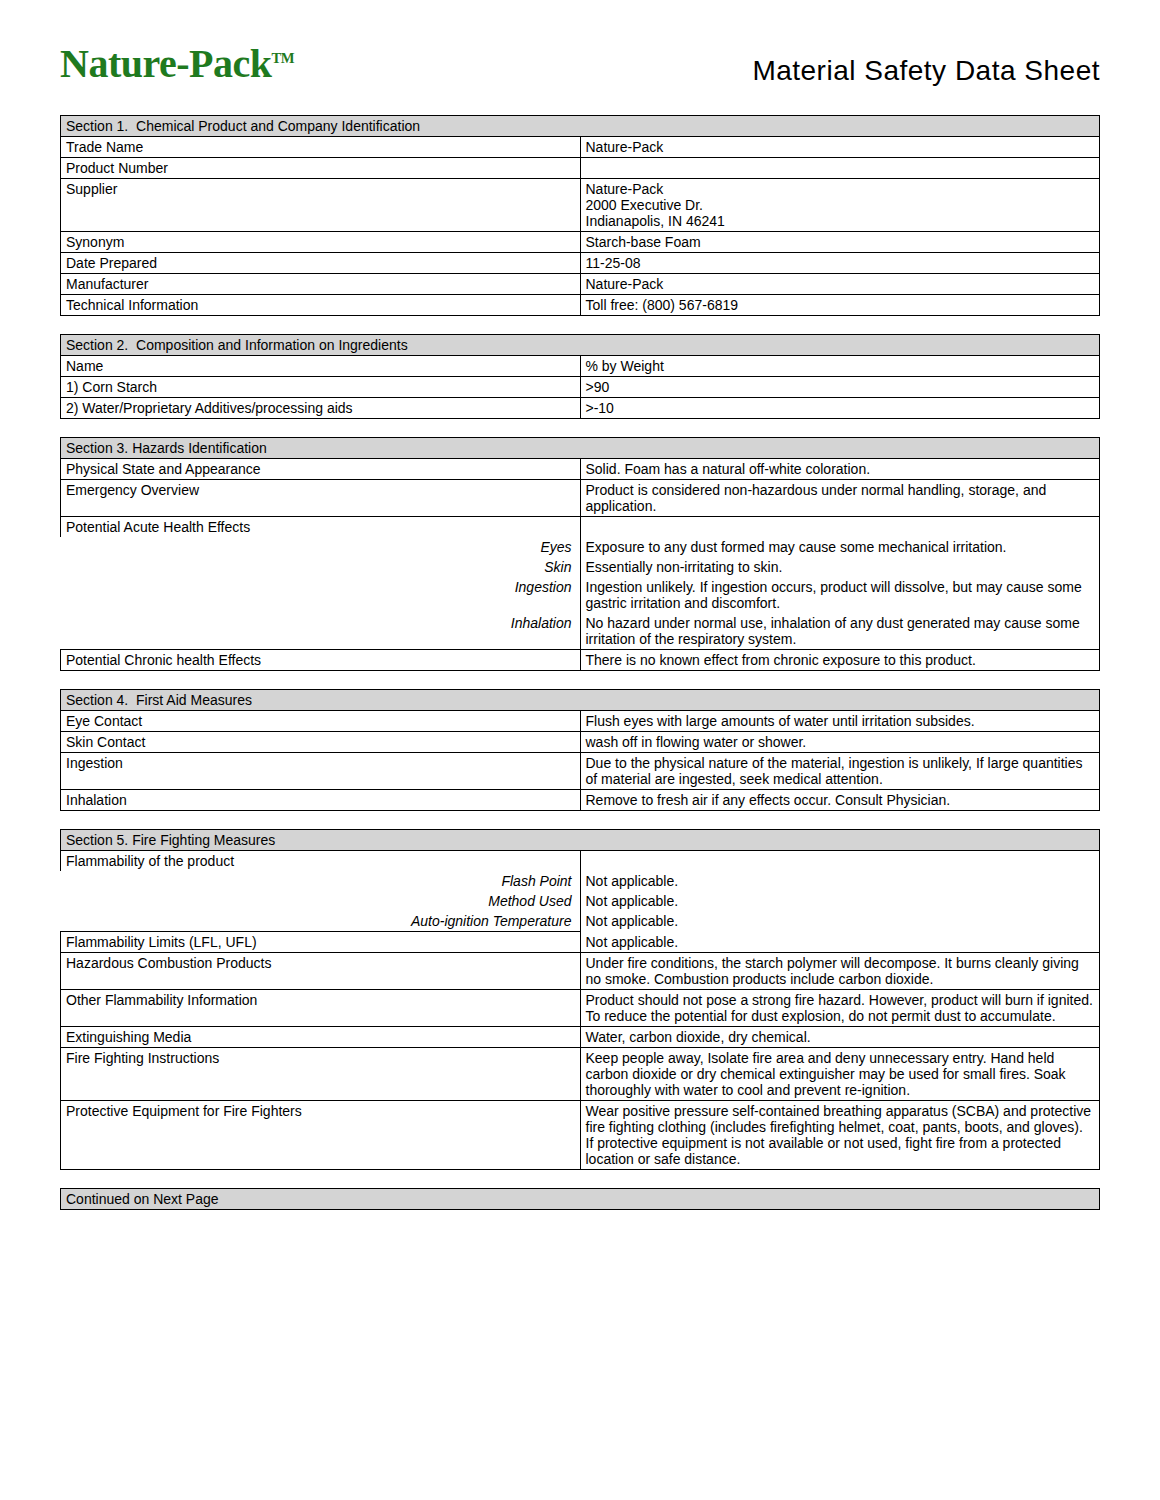Nature-PackTM
Material Safety Data Sheet
| Section 1. Chemical Product and Company Identification |
| Trade Name | Nature-Pack |
| Product Number | |
| Supplier | Nature-Pack 2000 Executive Dr. Indianapolis, IN 46241 |
| Synonym | Starch-base Foam |
| Date Prepared | 11-25-08 |
| Manufacturer | Nature-Pack |
| Technical Information | Toll free: (800) 567-6819 |
| Section 2. Composition and Information on Ingredients |
| Name | % by Weight |
| 1) Corn Starch | >90 |
| 2) Water/Proprietary Additives/processing aids | >-10 |
| Section 3. Hazards Identification |
| Physical State and Appearance | Solid. Foam has a natural off-white coloration. |
| Emergency Overview | Product is considered non-hazardous under normal handling, storage, and application. |
| Potential Acute Health Effects | |
| Eyes | Exposure to any dust formed may cause some mechanical irritation. |
| Skin | Essentially non-irritating to skin. |
| Ingestion | Ingestion unlikely. If ingestion occurs, product will dissolve, but may cause some gastric irritation and discomfort. |
| Inhalation | No hazard under normal use, inhalation of any dust generated may cause some irritation of the respiratory system. |
| Potential Chronic health Effects | There is no known effect from chronic exposure to this product. |
| Section 4. First Aid Measures |
| Eye Contact | Flush eyes with large amounts of water until irritation subsides. |
| Skin Contact | wash off in flowing water or shower. |
| Ingestion | Due to the physical nature of the material, ingestion is unlikely, If large quantities of material are ingested, seek medical attention. |
| Inhalation | Remove to fresh air if any effects occur. Consult Physician. |
| Section 5. Fire Fighting Measures |
| Flammability of the product | |
| Flash Point | Not applicable. |
| Method Used | Not applicable. |
| Auto-ignition Temperature | Not applicable. |
| Flammability Limits (LFL, UFL) | Not applicable. |
| Hazardous Combustion Products | Under fire conditions, the starch polymer will decompose. It burns cleanly giving no smoke. Combustion products include carbon dioxide. |
| Other Flammability Information | Product should not pose a strong fire hazard. However, product will burn if ignited. To reduce the potential for dust explosion, do not permit dust to accumulate. |
| Extinguishing Media | Water, carbon dioxide, dry chemical. |
| Fire Fighting Instructions | Keep people away, Isolate fire area and deny unnecessary entry. Hand held carbon dioxide or dry chemical extinguisher may be used for small fires. Soak thoroughly with water to cool and prevent re-ignition. |
| Protective Equipment for Fire Fighters | Wear positive pressure self-contained breathing apparatus (SCBA) and protective fire fighting clothing (includes firefighting helmet, coat, pants, boots, and gloves). If protective equipment is not available or not used, fight fire from a protected location or safe distance. |
| Continued on Next Page |